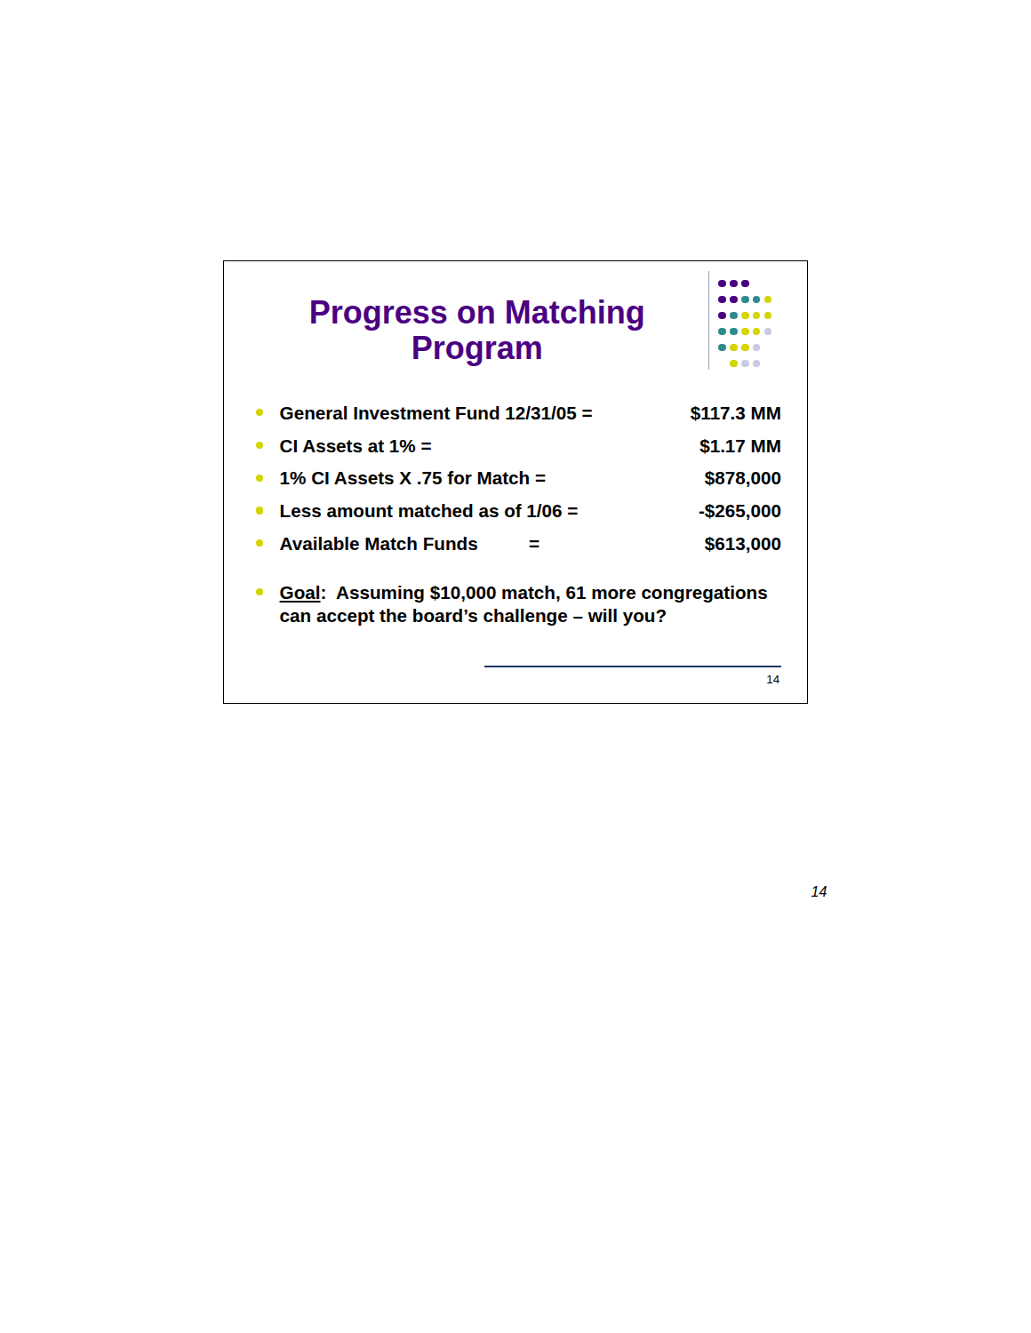Progress on Matching Program
General Investment Fund 12/31/05 = $117.3 MM
CI Assets at 1% = $1.17 MM
1% CI Assets X .75 for Match = $878,000
Less amount matched as of 1/06 = -$265,000
Available Match Funds = $613,000
Goal: Assuming $10,000 match, 61 more congregations can accept the board’s challenge – will you?
14
14